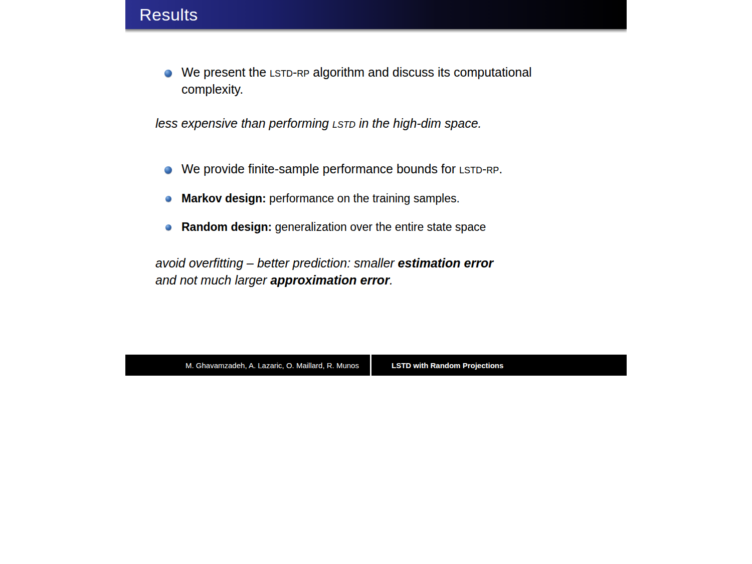Results
We present the LSTD-RP algorithm and discuss its computational complexity.
less expensive than performing LSTD in the high-dim space.
We provide finite-sample performance bounds for LSTD-RP.
Markov design: performance on the training samples.
Random design: generalization over the entire state space
avoid overfitting – better prediction: smaller estimation error
and not much larger approximation error.
M. Ghavamzadeh, A. Lazaric, O. Maillard, R. Munos
LSTD with Random Projections